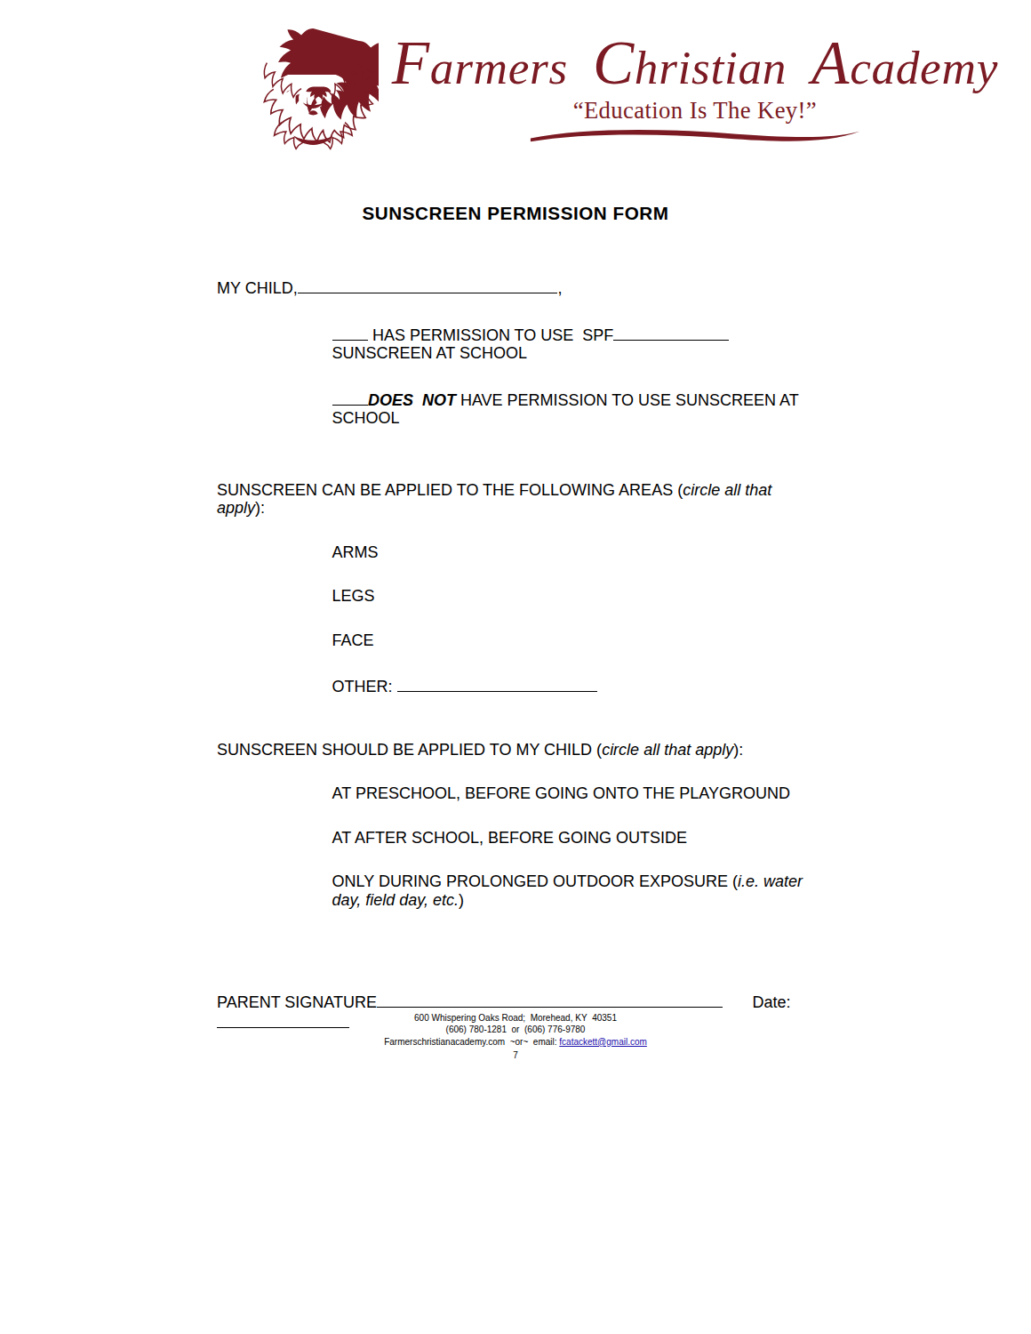Farmers Christian Academy
“Education Is The Key!”
SUNSCREEN PERMISSION FORM
MY CHILD, ,
HAS PERMISSION TO USE SPF SUNSCREEN AT SCHOOL
DOES NOT HAVE PERMISSION TO USE SUNSCREEN AT SCHOOL
SUNSCREEN CAN BE APPLIED TO THE FOLLOWING AREAS (circle all that apply):
ARMS
LEGS
FACE
OTHER:
SUNSCREEN SHOULD BE APPLIED TO MY CHILD (circle all that apply):
AT PRESCHOOL, BEFORE GOING ONTO THE PLAYGROUND
AT AFTER SCHOOL, BEFORE GOING OUTSIDE
ONLY DURING PROLONGED OUTDOOR EXPOSURE (i.e. water day, field day, etc.)
PARENT SIGNATURE Date:
600 Whispering Oaks Road; Morehead, KY 40351
(606) 780-1281 or (606) 776-9780
Farmerschristianacademy.com ~or~ email: fcatackett@gmail.com
7